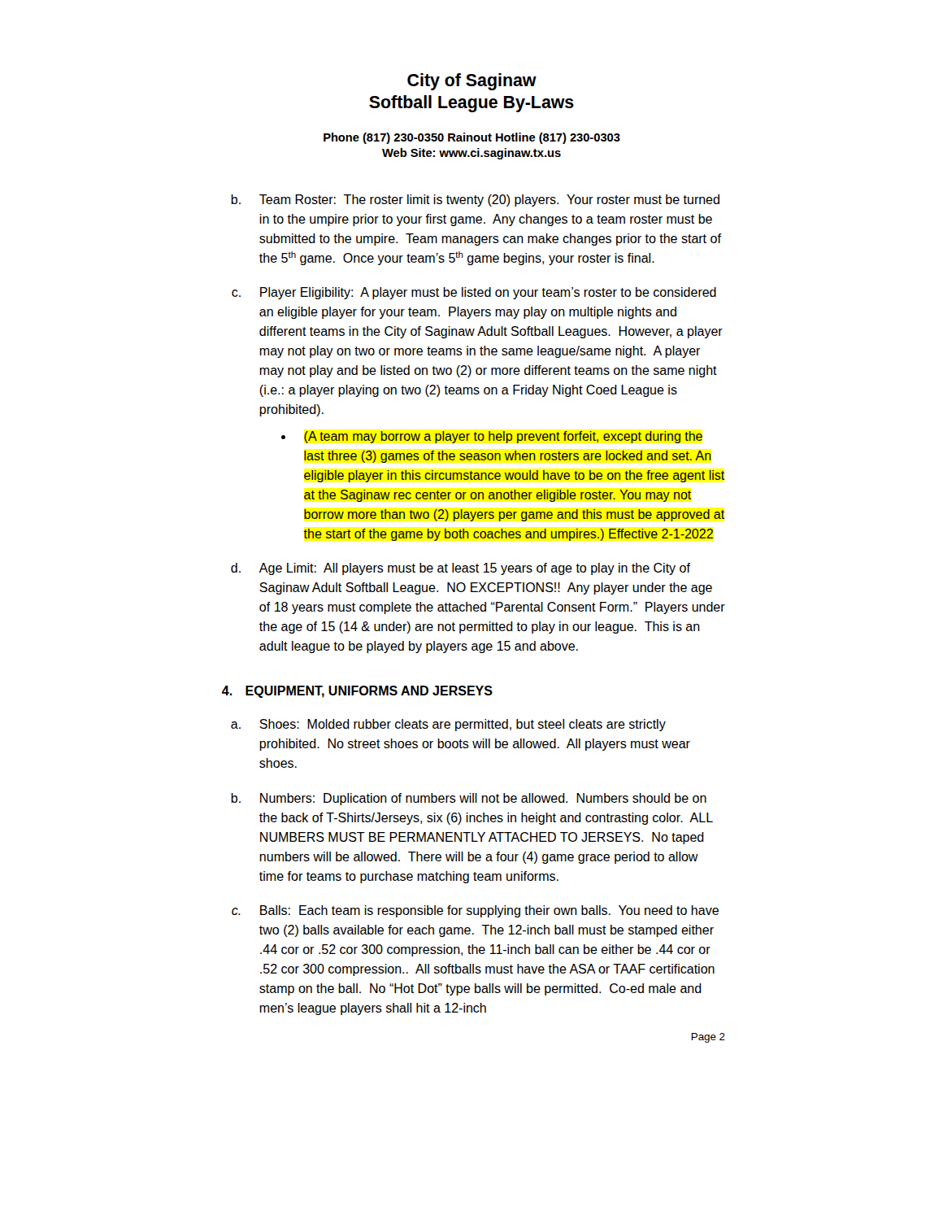City of Saginaw
Softball League By-Laws
Phone (817) 230-0350 Rainout Hotline (817) 230-0303
Web Site: www.ci.saginaw.tx.us
Team Roster: The roster limit is twenty (20) players. Your roster must be turned in to the umpire prior to your first game. Any changes to a team roster must be submitted to the umpire. Team managers can make changes prior to the start of the 5th game. Once your team’s 5th game begins, your roster is final.
Player Eligibility: A player must be listed on your team’s roster to be considered an eligible player for your team. Players may play on multiple nights and different teams in the City of Saginaw Adult Softball Leagues. However, a player may not play on two or more teams in the same league/same night. A player may not play and be listed on two (2) or more different teams on the same night (i.e.: a player playing on two (2) teams on a Friday Night Coed League is prohibited).
(A team may borrow a player to help prevent forfeit, except during the last three (3) games of the season when rosters are locked and set. An eligible player in this circumstance would have to be on the free agent list at the Saginaw rec center or on another eligible roster. You may not borrow more than two (2) players per game and this must be approved at the start of the game by both coaches and umpires.) Effective 2-1-2022
Age Limit: All players must be at least 15 years of age to play in the City of Saginaw Adult Softball League. NO EXCEPTIONS!! Any player under the age of 18 years must complete the attached “Parental Consent Form.” Players under the age of 15 (14 & under) are not permitted to play in our league. This is an adult league to be played by players age 15 and above.
4. EQUIPMENT, UNIFORMS AND JERSEYS
Shoes: Molded rubber cleats are permitted, but steel cleats are strictly prohibited. No street shoes or boots will be allowed. All players must wear shoes.
Numbers: Duplication of numbers will not be allowed. Numbers should be on the back of T-Shirts/Jerseys, six (6) inches in height and contrasting color. ALL NUMBERS MUST BE PERMANENTLY ATTACHED TO JERSEYS. No taped numbers will be allowed. There will be a four (4) game grace period to allow time for teams to purchase matching team uniforms.
Balls: Each team is responsible for supplying their own balls. You need to have two (2) balls available for each game. The 12-inch ball must be stamped either .44 cor or .52 cor 300 compression, the 11-inch ball can be either be .44 cor or .52 cor 300 compression.. All softballs must have the ASA or TAAF certification stamp on the ball. No “Hot Dot” type balls will be permitted. Co-ed male and men’s league players shall hit a 12-inch
Page 2